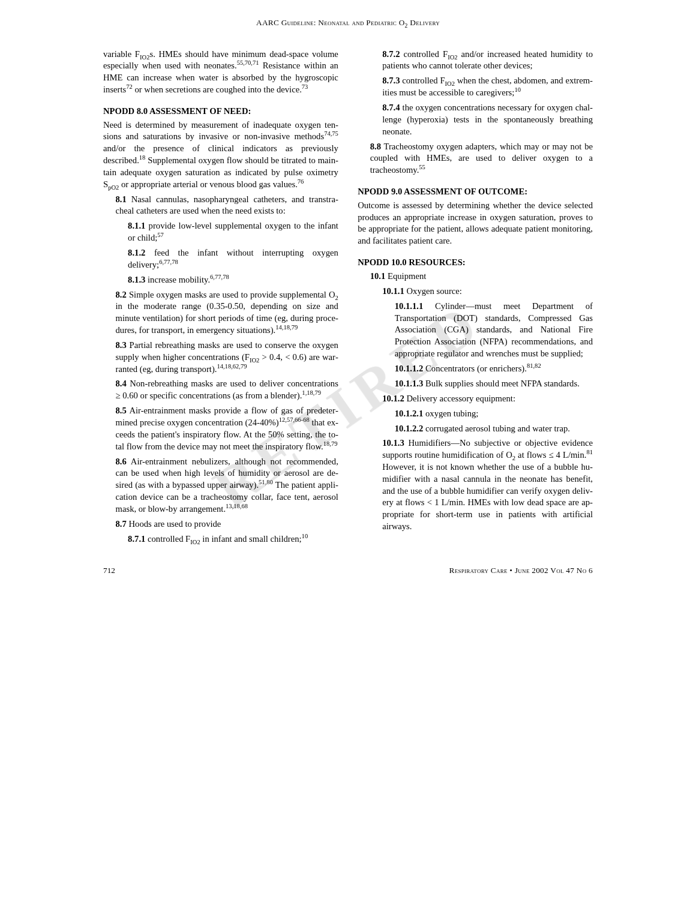RETIRED
AARC Guideline: Neonatal and Pediatric O2 Delivery
variable FIO2s. HMEs should have minimum dead-space volume especially when used with neonates.55,70,71 Resistance within an HME can increase when water is absorbed by the hygroscopic inserts72 or when secretions are coughed into the device.73
NPODD 8.0 ASSESSMENT OF NEED:
Need is determined by measurement of inadequate oxygen tensions and saturations by invasive or non-invasive methods74,75 and/or the presence of clinical indicators as previously described.18 Supplemental oxygen flow should be titrated to maintain adequate oxygen saturation as indicated by pulse oximetry SpO2 or appropriate arterial or venous blood gas values.76
8.1 Nasal cannulas, nasopharyngeal catheters, and transtracheal catheters are used when the need exists to:
8.1.1 provide low-level supplemental oxygen to the infant or child;57
8.1.2 feed the infant without interrupting oxygen delivery;6,77,78
8.1.3 increase mobility.6,77,78
8.2 Simple oxygen masks are used to provide supplemental O2 in the moderate range (0.35-0.50, depending on size and minute ventilation) for short periods of time (eg, during procedures, for transport, in emergency situations).14,18,79
8.3 Partial rebreathing masks are used to conserve the oxygen supply when higher concentrations (FIO2 > 0.4, < 0.6) are warranted (eg, during transport).14,18,62,79
8.4 Non-rebreathing masks are used to deliver concentrations ≥ 0.60 or specific concentrations (as from a blender).1,18,79
8.5 Air-entrainment masks provide a flow of gas of predetermined precise oxygen concentration (24-40%)12,57,66-68 that exceeds the patient's inspiratory flow. At the 50% setting, the total flow from the device may not meet the inspiratory flow.18,79
8.6 Air-entrainment nebulizers, although not recommended, can be used when high levels of humidity or aerosol are desired (as with a bypassed upper airway).51,80 The patient application device can be a tracheostomy collar, face tent, aerosol mask, or blow-by arrangement.13,18,68
8.7 Hoods are used to provide
8.7.1 controlled FIO2 in infant and small children;10
8.7.2 controlled FIO2 and/or increased heated humidity to patients who cannot tolerate other devices;
8.7.3 controlled FIO2 when the chest, abdomen, and extremities must be accessible to caregivers;10
8.7.4 the oxygen concentrations necessary for oxygen challenge (hyperoxia) tests in the spontaneously breathing neonate.
8.8 Tracheostomy oxygen adapters, which may or may not be coupled with HMEs, are used to deliver oxygen to a tracheostomy.55
NPODD 9.0 ASSESSMENT OF OUTCOME:
Outcome is assessed by determining whether the device selected produces an appropriate increase in oxygen saturation, proves to be appropriate for the patient, allows adequate patient monitoring, and facilitates patient care.
NPODD 10.0 RESOURCES:
10.1 Equipment
10.1.1 Oxygen source:
10.1.1.1 Cylinder—must meet Department of Transportation (DOT) standards, Compressed Gas Association (CGA) standards, and National Fire Protection Association (NFPA) recommendations, and appropriate regulator and wrenches must be supplied;
10.1.1.2 Concentrators (or enrichers).81,82
10.1.1.3 Bulk supplies should meet NFPA standards.
10.1.2 Delivery accessory equipment:
10.1.2.1 oxygen tubing;
10.1.2.2 corrugated aerosol tubing and water trap.
10.1.3 Humidifiers—No subjective or objective evidence supports routine humidification of O2 at flows ≤ 4 L/min.81 However, it is not known whether the use of a bubble humidifier with a nasal cannula in the neonate has benefit, and the use of a bubble humidifier can verify oxygen delivery at flows < 1 L/min. HMEs with low dead space are appropriate for short-term use in patients with artificial airways.
712 Respiratory Care • June 2002 Vol 47 No 6